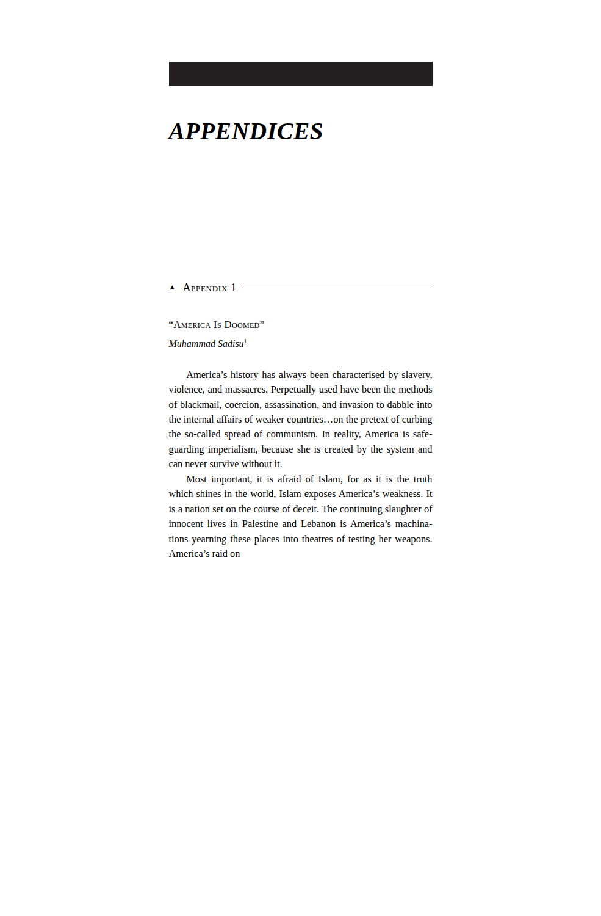APPENDICES
▲ Appendix 1
“America Is Doomed”
Muhammad Sadisu1
America’s history has always been characterised by slavery, violence, and massacres. Perpetually used have been the methods of blackmail, coercion, assassination, and invasion to dabble into the internal affairs of weaker countries…on the pretext of curbing the so-called spread of communism. In reality, America is safeguarding imperialism, because she is created by the system and can never survive without it.
Most important, it is afraid of Islam, for as it is the truth which shines in the world, Islam exposes America’s weakness. It is a nation set on the course of deceit. The continuing slaughter of innocent lives in Palestine and Lebanon is America’s machinations yearning these places into theatres of testing her weapons. America’s raid on